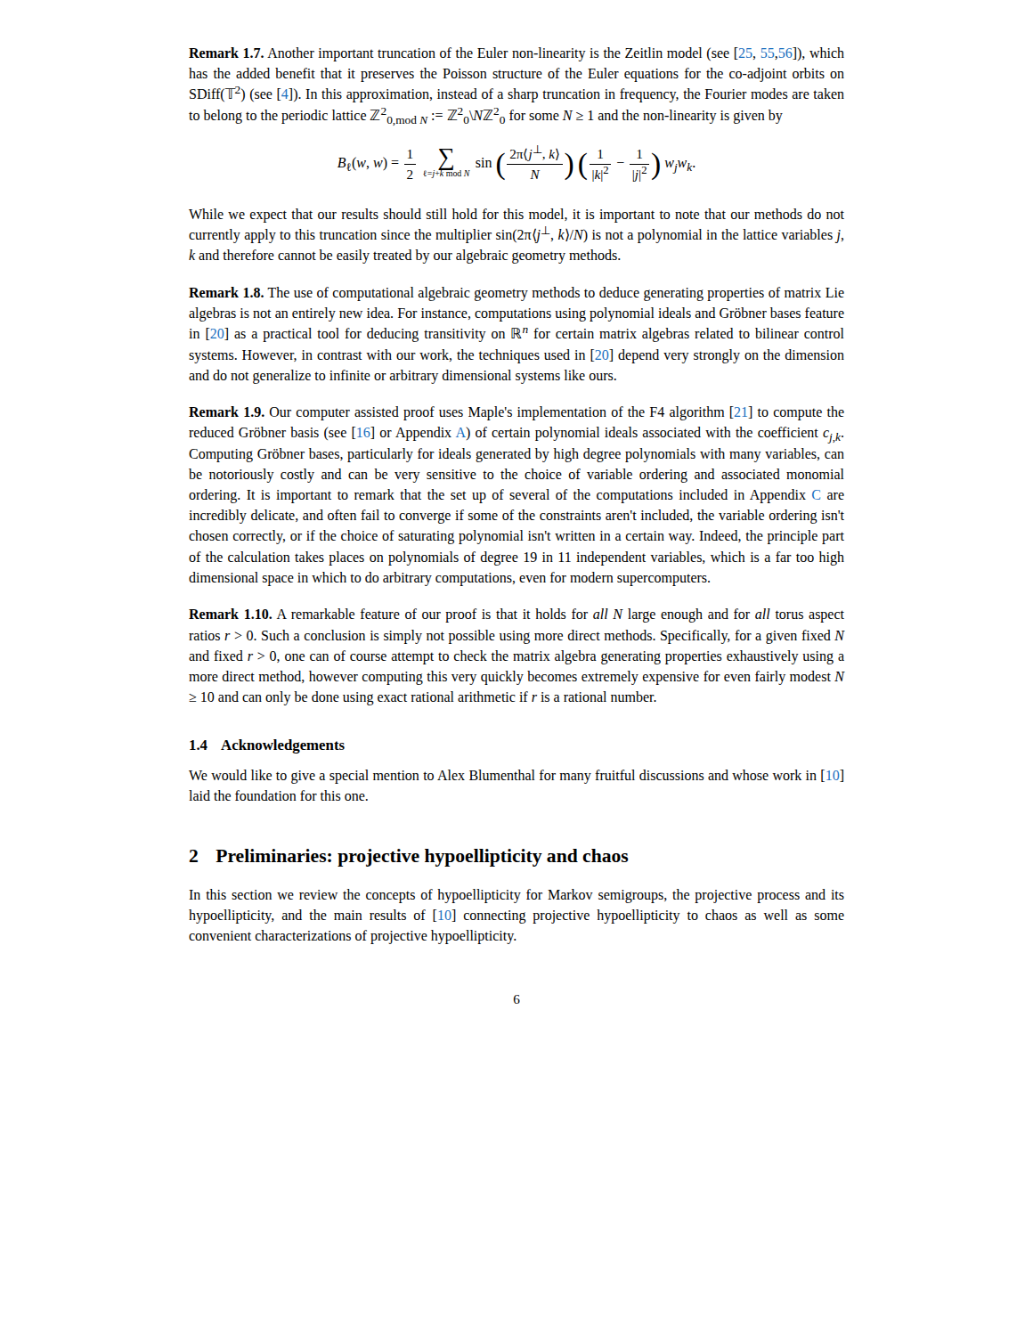Remark 1.7. Another important truncation of the Euler non-linearity is the Zeitlin model (see [25, 55,56]), which has the added benefit that it preserves the Poisson structure of the Euler equations for the co-adjoint orbits on SDiff(𝕋2) (see [4]). In this approximation, instead of a sharp truncation in frequency, the Fourier modes are taken to belong to the periodic lattice ℤ20,mod N := ℤ20\Nℤ20 for some N ≥ 1 and the non-linearity is given by
Bℓ(w, w) = 12 ∑ℓ=j+k mod N sin (2π⟨j⊥, k⟩N) (1|k|2 − 1|j|2) wjwk.
While we expect that our results should still hold for this model, it is important to note that our methods do not currently apply to this truncation since the multiplier sin(2π⟨j⊥, k⟩/N) is not a polynomial in the lattice variables j, k and therefore cannot be easily treated by our algebraic geometry methods.
Remark 1.8. The use of computational algebraic geometry methods to deduce generating properties of matrix Lie algebras is not an entirely new idea. For instance, computations using polynomial ideals and Gröbner bases feature in [20] as a practical tool for deducing transitivity on ℝn for certain matrix algebras related to bilinear control systems. However, in contrast with our work, the techniques used in [20] depend very strongly on the dimension and do not generalize to infinite or arbitrary dimensional systems like ours.
Remark 1.9. Our computer assisted proof uses Maple's implementation of the F4 algorithm [21] to compute the reduced Gröbner basis (see [16] or Appendix A) of certain polynomial ideals associated with the coefficient cj,k. Computing Gröbner bases, particularly for ideals generated by high degree polynomials with many variables, can be notoriously costly and can be very sensitive to the choice of variable ordering and associated monomial ordering. It is important to remark that the set up of several of the computations included in Appendix C are incredibly delicate, and often fail to converge if some of the constraints aren't included, the variable ordering isn't chosen correctly, or if the choice of saturating polynomial isn't written in a certain way. Indeed, the principle part of the calculation takes places on polynomials of degree 19 in 11 independent variables, which is a far too high dimensional space in which to do arbitrary computations, even for modern supercomputers.
Remark 1.10. A remarkable feature of our proof is that it holds for all N large enough and for all torus aspect ratios r > 0. Such a conclusion is simply not possible using more direct methods. Specifically, for a given fixed N and fixed r > 0, one can of course attempt to check the matrix algebra generating properties exhaustively using a more direct method, however computing this very quickly becomes extremely expensive for even fairly modest N ≥ 10 and can only be done using exact rational arithmetic if r is a rational number.
1.4 Acknowledgements
We would like to give a special mention to Alex Blumenthal for many fruitful discussions and whose work in [10] laid the foundation for this one.
2 Preliminaries: projective hypoellipticity and chaos
In this section we review the concepts of hypoellipticity for Markov semigroups, the projective process and its hypoellipticity, and the main results of [10] connecting projective hypoellipticity to chaos as well as some convenient characterizations of projective hypoellipticity.
6